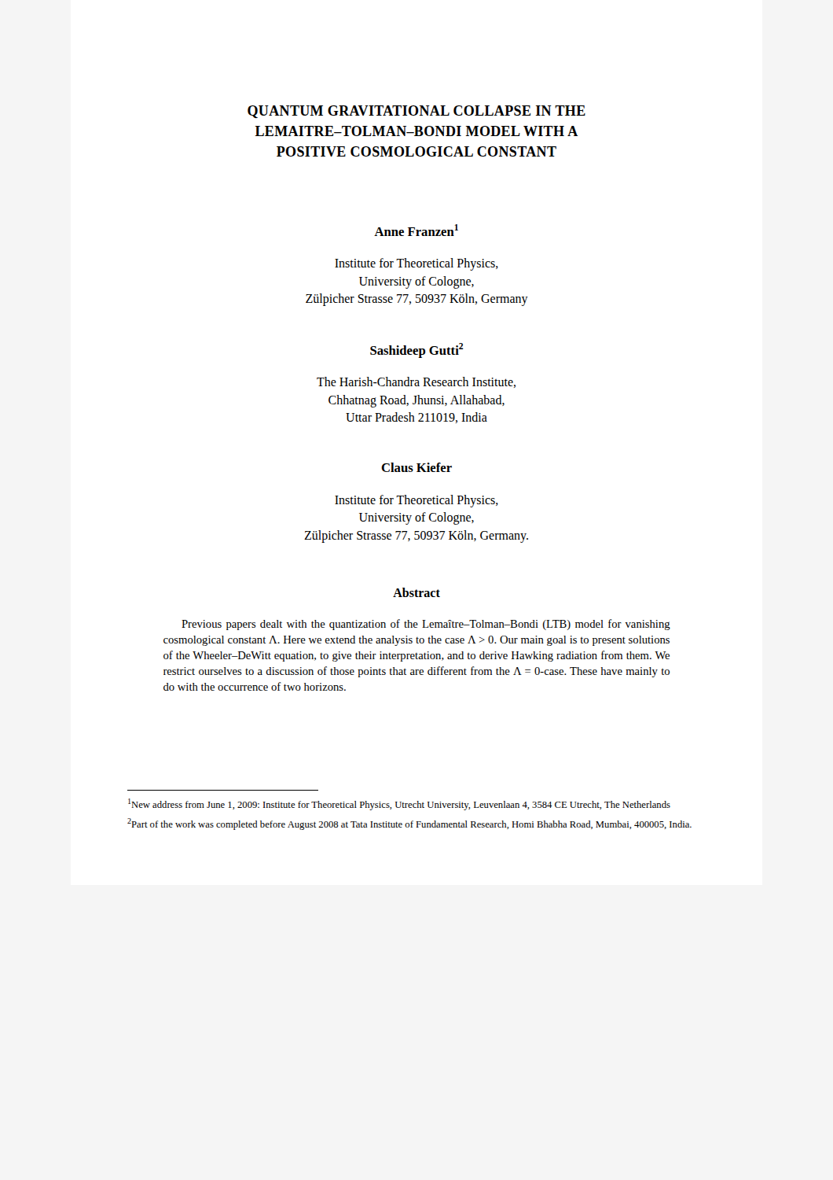Quantum Gravitational Collapse in the
Lemaitre–Tolman–Bondi Model with a
Positive Cosmological Constant
Anne Franzen1
Institute for Theoretical Physics,
University of Cologne,
Zülpicher Strasse 77, 50937 Köln, Germany
Sashideep Gutti2
The Harish-Chandra Research Institute,
Chhatnag Road, Jhunsi, Allahabad,
Uttar Pradesh 211019, India
Claus Kiefer
Institute for Theoretical Physics,
University of Cologne,
Zülpicher Strasse 77, 50937 Köln, Germany.
Abstract
Previous papers dealt with the quantization of the Lemaître–Tolman–Bondi (LTB) model for vanishing cosmological constant Λ. Here we extend the analysis to the case Λ > 0. Our main goal is to present solutions of the Wheeler–DeWitt equation, to give their interpretation, and to derive Hawking radiation from them. We restrict ourselves to a discussion of those points that are different from the Λ = 0-case. These have mainly to do with the occurrence of two horizons.
1New address from June 1, 2009: Institute for Theoretical Physics, Utrecht University, Leuvenlaan 4, 3584 CE Utrecht, The Netherlands
2Part of the work was completed before August 2008 at Tata Institute of Fundamental Research, Homi Bhabha Road, Mumbai, 400005, India.